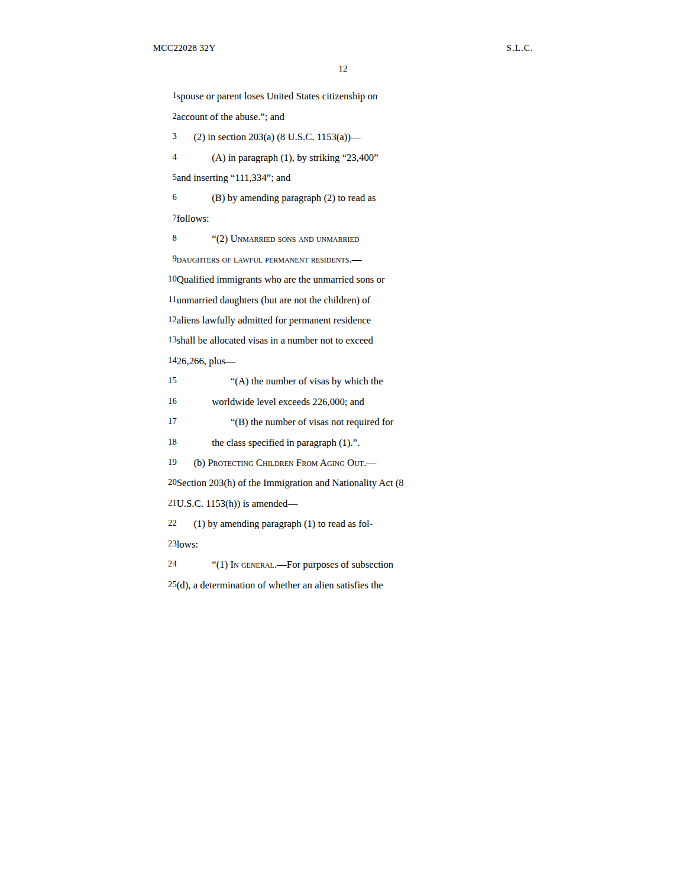MCC22028 32Y S.L.C.
12
| 1 | spouse or parent loses United States citizenship on |
| 2 | account of the abuse.”; and |
| 3 | (2) in section 203(a) (8 U.S.C. 1153(a))— |
| 4 | (A) in paragraph (1), by striking “23,400” |
| 5 | and inserting “111,334”; and |
| 6 | (B) by amending paragraph (2) to read as |
| 7 | follows: |
| 8 | “(2) Unmarried sons and unmarried |
| 9 | daughters of lawful permanent residents. — |
| 10 | Qualified immigrants who are the unmarried sons or |
| 11 | unmarried daughters (but are not the children) of |
| 12 | aliens lawfully admitted for permanent residence |
| 13 | shall be allocated visas in a number not to exceed |
| 14 | 26,266, plus— |
| 15 | “(A) the number of visas by which the |
| 16 | worldwide level exceeds 226,000; and |
| 17 | “(B) the number of visas not required for |
| 18 | the class specified in paragraph (1).”. |
| 19 | (b) Protecting Children From Aging Out. — |
| 20 | Section 203(h) of the Immigration and Nationality Act (8 |
| 21 | U.S.C. 1153(h)) is amended— |
| 22 | (1) by amending paragraph (1) to read as fol- |
| 23 | lows: |
| 24 | “(1) In general. —For purposes of subsection |
| 25 | (d), a determination of whether an alien satisfies the |